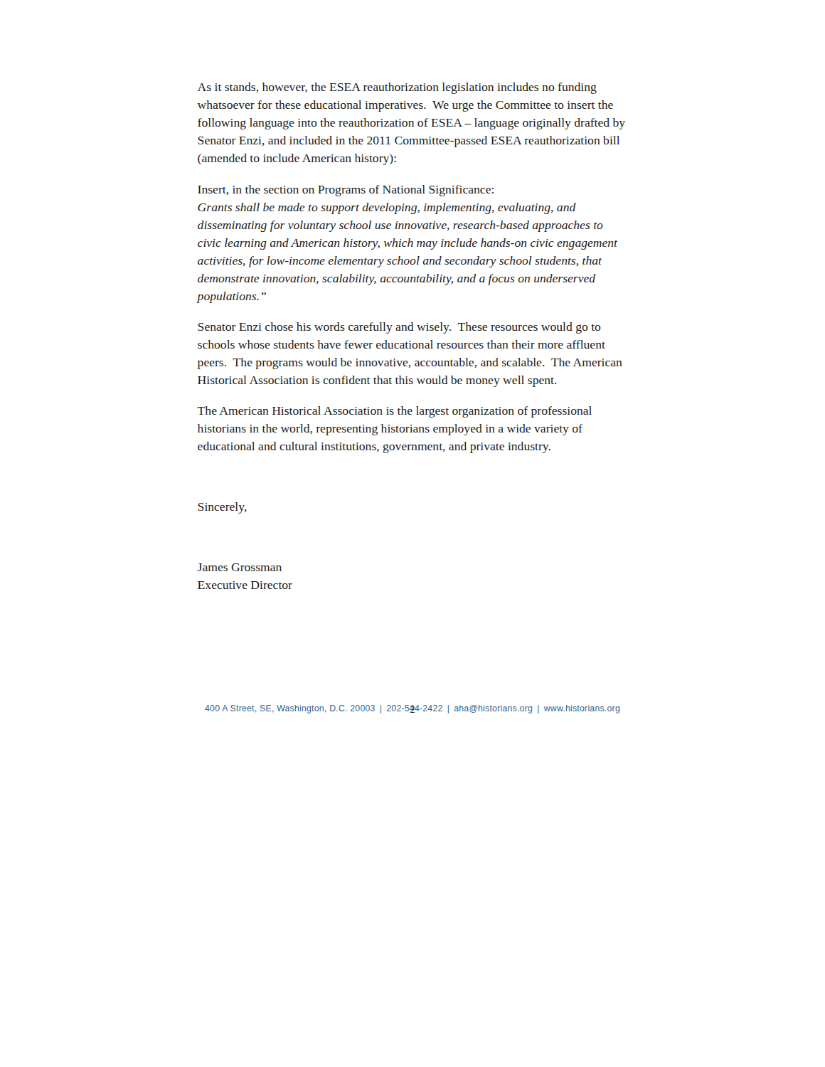As it stands, however, the ESEA reauthorization legislation includes no funding whatsoever for these educational imperatives. We urge the Committee to insert the following language into the reauthorization of ESEA – language originally drafted by Senator Enzi, and included in the 2011 Committee-passed ESEA reauthorization bill (amended to include American history):
Insert, in the section on Programs of National Significance:
Grants shall be made to support developing, implementing, evaluating, and disseminating for voluntary school use innovative, research-based approaches to civic learning and American history, which may include hands-on civic engagement activities, for low-income elementary school and secondary school students, that demonstrate innovation, scalability, accountability, and a focus on underserved populations.”
Senator Enzi chose his words carefully and wisely. These resources would go to schools whose students have fewer educational resources than their more affluent peers. The programs would be innovative, accountable, and scalable. The American Historical Association is confident that this would be money well spent.
The American Historical Association is the largest organization of professional historians in the world, representing historians employed in a wide variety of educational and cultural institutions, government, and private industry.
Sincerely,
James Grossman
Executive Director
400 A Street, SE, Washington, D.C. 20003|202-544-2422|aha@historians.org|www.historians.org
2